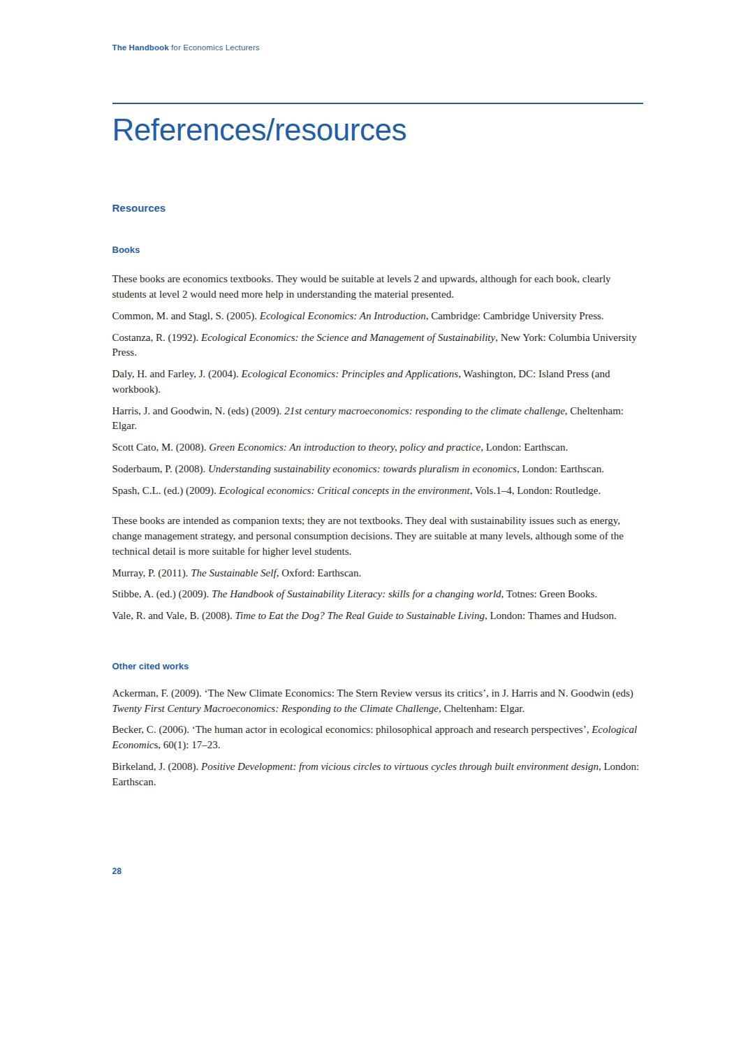The Handbook for Economics Lecturers
References/resources
Resources
Books
These books are economics textbooks. They would be suitable at levels 2 and upwards, although for each book, clearly students at level 2 would need more help in understanding the material presented.
Common, M. and Stagl, S. (2005). Ecological Economics: An Introduction, Cambridge: Cambridge University Press.
Costanza, R. (1992). Ecological Economics: the Science and Management of Sustainability, New York: Columbia University Press.
Daly, H. and Farley, J. (2004). Ecological Economics: Principles and Applications, Washington, DC: Island Press (and workbook).
Harris, J. and Goodwin, N. (eds) (2009). 21st century macroeconomics: responding to the climate challenge, Cheltenham: Elgar.
Scott Cato, M. (2008). Green Economics: An introduction to theory, policy and practice, London: Earthscan.
Soderbaum, P. (2008). Understanding sustainability economics: towards pluralism in economics, London: Earthscan.
Spash, C.L. (ed.) (2009). Ecological economics: Critical concepts in the environment, Vols.1–4, London: Routledge.
These books are intended as companion texts; they are not textbooks. They deal with sustainability issues such as energy, change management strategy, and personal consumption decisions. They are suitable at many levels, although some of the technical detail is more suitable for higher level students.
Murray, P. (2011). The Sustainable Self, Oxford: Earthscan.
Stibbe, A. (ed.) (2009). The Handbook of Sustainability Literacy: skills for a changing world, Totnes: Green Books.
Vale, R. and Vale, B. (2008). Time to Eat the Dog? The Real Guide to Sustainable Living, London: Thames and Hudson.
Other cited works
Ackerman, F. (2009). ‘The New Climate Economics: The Stern Review versus its critics’, in J. Harris and N. Goodwin (eds) Twenty First Century Macroeconomics: Responding to the Climate Challenge, Cheltenham: Elgar.
Becker, C. (2006). ‘The human actor in ecological economics: philosophical approach and research perspectives’, Ecological Economics, 60(1): 17–23.
Birkeland, J. (2008). Positive Development: from vicious circles to virtuous cycles through built environment design, London: Earthscan.
28